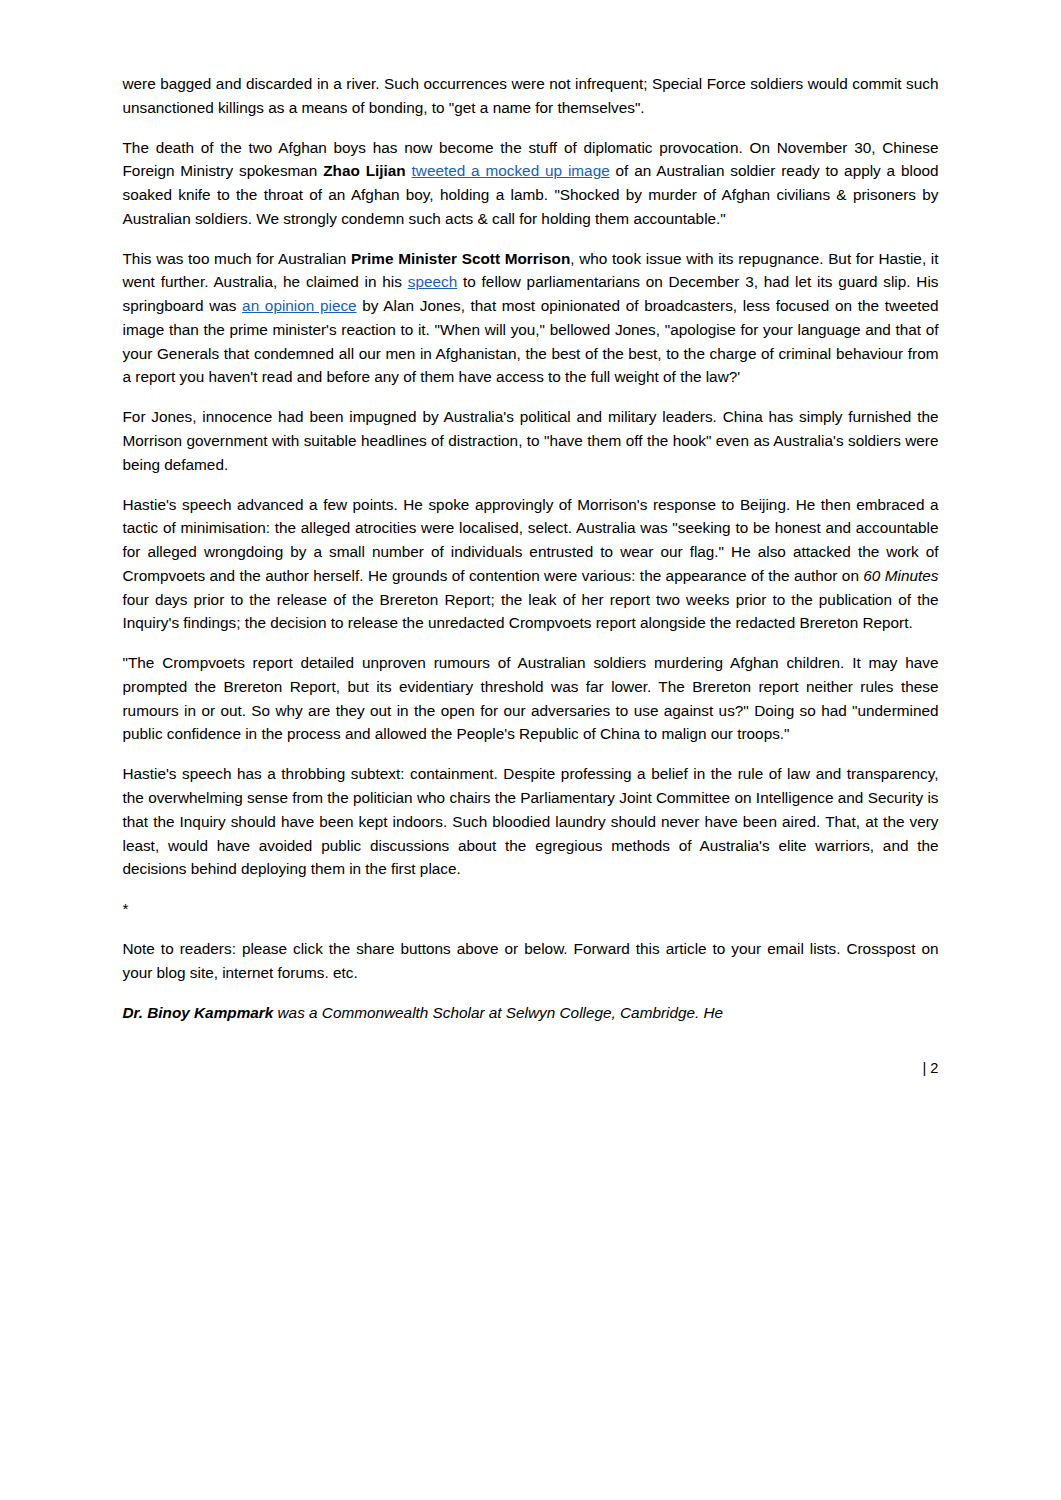were bagged and discarded in a river. Such occurrences were not infrequent; Special Force soldiers would commit such unsanctioned killings as a means of bonding, to "get a name for themselves".
The death of the two Afghan boys has now become the stuff of diplomatic provocation. On November 30, Chinese Foreign Ministry spokesman Zhao Lijian tweeted a mocked up image of an Australian soldier ready to apply a blood soaked knife to the throat of an Afghan boy, holding a lamb. "Shocked by murder of Afghan civilians & prisoners by Australian soldiers. We strongly condemn such acts & call for holding them accountable."
This was too much for Australian Prime Minister Scott Morrison, who took issue with its repugnance. But for Hastie, it went further. Australia, he claimed in his speech to fellow parliamentarians on December 3, had let its guard slip. His springboard was an opinion piece by Alan Jones, that most opinionated of broadcasters, less focused on the tweeted image than the prime minister's reaction to it. "When will you," bellowed Jones, "apologise for your language and that of your Generals that condemned all our men in Afghanistan, the best of the best, to the charge of criminal behaviour from a report you haven't read and before any of them have access to the full weight of the law?'
For Jones, innocence had been impugned by Australia's political and military leaders. China has simply furnished the Morrison government with suitable headlines of distraction, to "have them off the hook" even as Australia's soldiers were being defamed.
Hastie's speech advanced a few points. He spoke approvingly of Morrison's response to Beijing. He then embraced a tactic of minimisation: the alleged atrocities were localised, select. Australia was "seeking to be honest and accountable for alleged wrongdoing by a small number of individuals entrusted to wear our flag." He also attacked the work of Crompvoets and the author herself. He grounds of contention were various: the appearance of the author on 60 Minutes four days prior to the release of the Brereton Report; the leak of her report two weeks prior to the publication of the Inquiry's findings; the decision to release the unredacted Crompvoets report alongside the redacted Brereton Report.
"The Crompvoets report detailed unproven rumours of Australian soldiers murdering Afghan children. It may have prompted the Brereton Report, but its evidentiary threshold was far lower. The Brereton report neither rules these rumours in or out. So why are they out in the open for our adversaries to use against us?" Doing so had "undermined public confidence in the process and allowed the People's Republic of China to malign our troops."
Hastie's speech has a throbbing subtext: containment. Despite professing a belief in the rule of law and transparency, the overwhelming sense from the politician who chairs the Parliamentary Joint Committee on Intelligence and Security is that the Inquiry should have been kept indoors. Such bloodied laundry should never have been aired. That, at the very least, would have avoided public discussions about the egregious methods of Australia's elite warriors, and the decisions behind deploying them in the first place.
*
Note to readers: please click the share buttons above or below. Forward this article to your email lists. Crosspost on your blog site, internet forums. etc.
Dr. Binoy Kampmark was a Commonwealth Scholar at Selwyn College, Cambridge. He
| 2